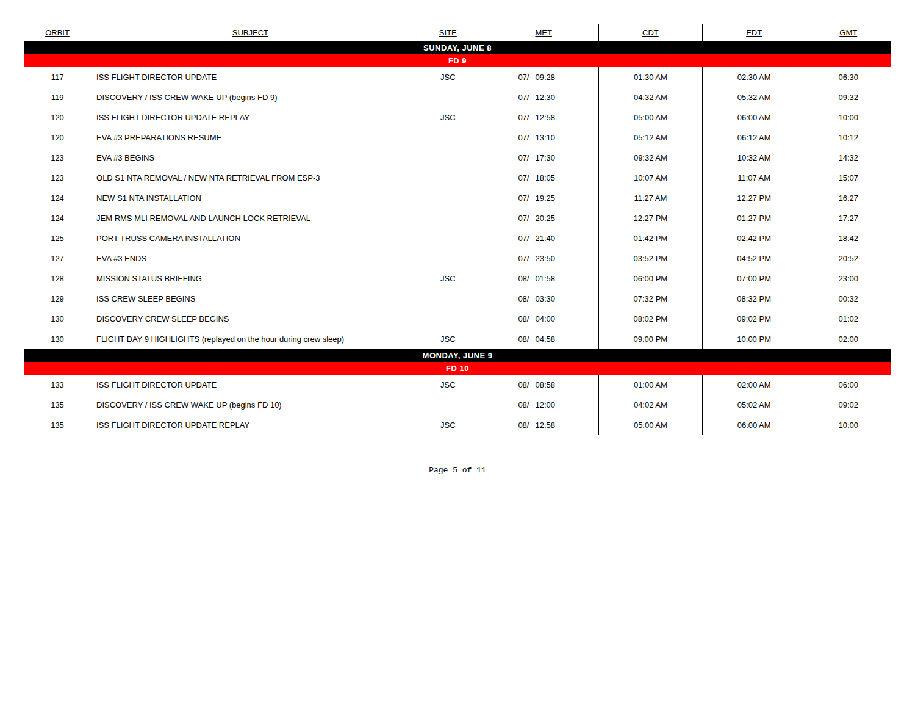| ORBIT | SUBJECT | SITE | | MET | CDT | EDT | GMT |
| --- | --- | --- | --- | --- | --- | --- | --- |
| SUNDAY, JUNE 8 |
| FD 9 |
| 117 | ISS FLIGHT DIRECTOR UPDATE | JSC | 07/ | 09:28 | 01:30 AM | 02:30 AM | 06:30 |
| 119 | DISCOVERY / ISS CREW WAKE UP (begins FD 9) | | 07/ | 12:30 | 04:32 AM | 05:32 AM | 09:32 |
| 120 | ISS FLIGHT DIRECTOR UPDATE REPLAY | JSC | 07/ | 12:58 | 05:00 AM | 06:00 AM | 10:00 |
| 120 | EVA #3 PREPARATIONS RESUME | | 07/ | 13:10 | 05:12 AM | 06:12 AM | 10:12 |
| 123 | EVA #3 BEGINS | | 07/ | 17:30 | 09:32 AM | 10:32 AM | 14:32 |
| 123 | OLD S1 NTA REMOVAL / NEW NTA RETRIEVAL FROM ESP-3 | | 07/ | 18:05 | 10:07 AM | 11:07 AM | 15:07 |
| 124 | NEW S1 NTA INSTALLATION | | 07/ | 19:25 | 11:27 AM | 12:27 PM | 16:27 |
| 124 | JEM RMS MLI REMOVAL AND LAUNCH LOCK RETRIEVAL | | 07/ | 20:25 | 12:27 PM | 01:27 PM | 17:27 |
| 125 | PORT TRUSS CAMERA INSTALLATION | | 07/ | 21:40 | 01:42 PM | 02:42 PM | 18:42 |
| 127 | EVA #3 ENDS | | 07/ | 23:50 | 03:52 PM | 04:52 PM | 20:52 |
| 128 | MISSION STATUS BRIEFING | JSC | 08/ | 01:58 | 06:00 PM | 07:00 PM | 23:00 |
| 129 | ISS CREW SLEEP BEGINS | | 08/ | 03:30 | 07:32 PM | 08:32 PM | 00:32 |
| 130 | DISCOVERY CREW SLEEP BEGINS | | 08/ | 04:00 | 08:02 PM | 09:02 PM | 01:02 |
| 130 | FLIGHT DAY 9 HIGHLIGHTS (replayed on the hour during crew sleep) | JSC | 08/ | 04:58 | 09:00 PM | 10:00 PM | 02:00 |
| MONDAY, JUNE 9 |
| FD 10 |
| 133 | ISS FLIGHT DIRECTOR UPDATE | JSC | 08/ | 08:58 | 01:00 AM | 02:00 AM | 06:00 |
| 135 | DISCOVERY / ISS CREW WAKE UP (begins FD 10) | | 08/ | 12:00 | 04:02 AM | 05:02 AM | 09:02 |
| 135 | ISS FLIGHT DIRECTOR UPDATE REPLAY | JSC | 08/ | 12:58 | 05:00 AM | 06:00 AM | 10:00 |
Page 5 of 11